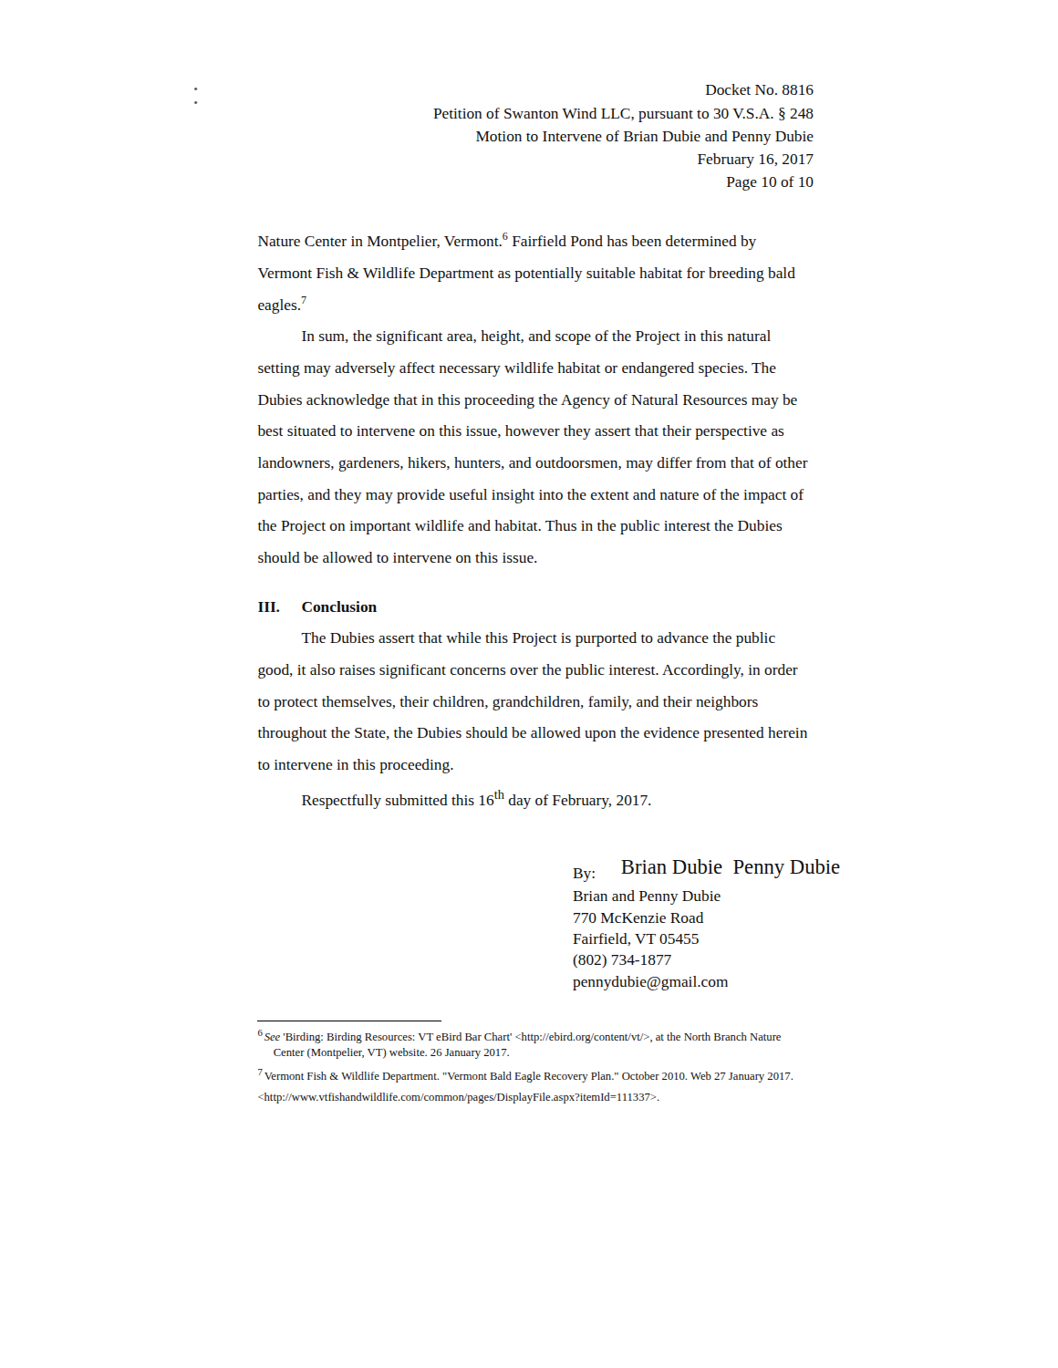• •
Docket No. 8816
Petition of Swanton Wind LLC, pursuant to 30 V.S.A. § 248
Motion to Intervene of Brian Dubie and Penny Dubie
February 16, 2017
Page 10 of 10
Nature Center in Montpelier, Vermont.6 Fairfield Pond has been determined by Vermont Fish & Wildlife Department as potentially suitable habitat for breeding bald eagles.7
In sum, the significant area, height, and scope of the Project in this natural setting may adversely affect necessary wildlife habitat or endangered species. The Dubies acknowledge that in this proceeding the Agency of Natural Resources may be best situated to intervene on this issue, however they assert that their perspective as landowners, gardeners, hikers, hunters, and outdoorsmen, may differ from that of other parties, and they may provide useful insight into the extent and nature of the impact of the Project on important wildlife and habitat. Thus in the public interest the Dubies should be allowed to intervene on this issue.
III. Conclusion
The Dubies assert that while this Project is purported to advance the public good, it also raises significant concerns over the public interest. Accordingly, in order to protect themselves, their children, grandchildren, family, and their neighbors throughout the State, the Dubies should be allowed upon the evidence presented herein to intervene in this proceeding.
Respectfully submitted this 16th day of February, 2017.
By: Brian Dubie Penny Dubie
Brian and Penny Dubie
770 McKenzie Road
Fairfield, VT 05455
(802) 734-1877
pennydubie@gmail.com
6See 'Birding: Birding Resources: VT eBird Bar Chart' <http://ebird.org/content/vt/>, at the North Branch Nature Center (Montpelier, VT) website. 26 January 2017.
7Vermont Fish & Wildlife Department. "Vermont Bald Eagle Recovery Plan." October 2010. Web 27 January 2017.
<http://www.vtfishandwildlife.com/common/pages/DisplayFile.aspx?itemId=111337>.